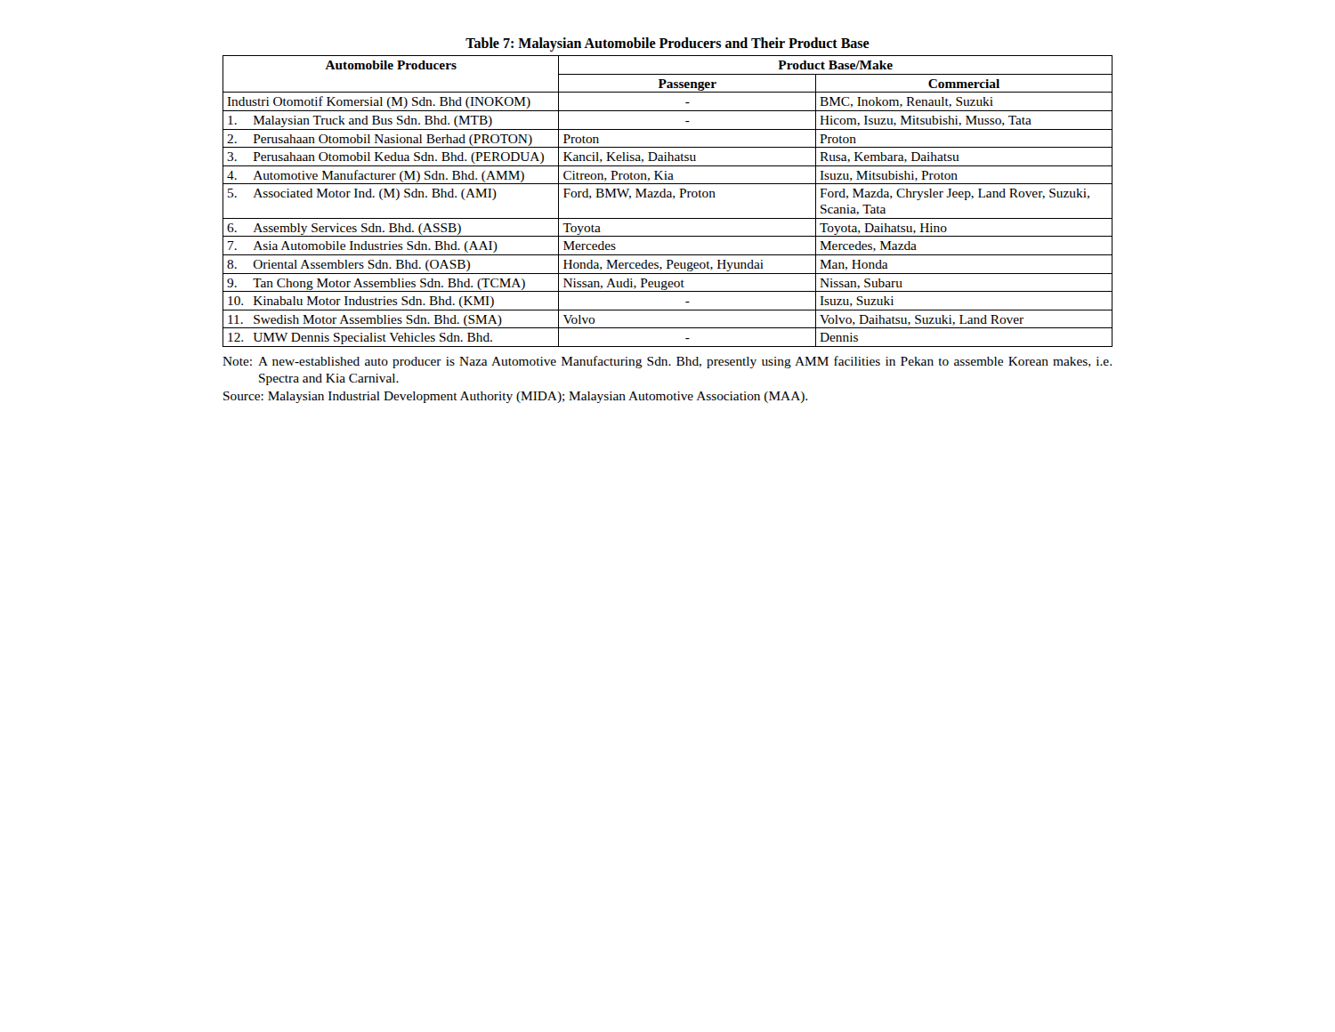Table 7: Malaysian Automobile Producers and Their Product Base
| Automobile Producers | Product Base/Make |
| --- | --- |
| Passenger | Commercial |
| Industri Otomotif Komersial (M) Sdn. Bhd (INOKOM) | - | BMC, Inokom, Renault, Suzuki |
| 1. Malaysian Truck and Bus Sdn. Bhd. (MTB) | - | Hicom, Isuzu, Mitsubishi, Musso, Tata |
| 2. Perusahaan Otomobil Nasional Berhad (PROTON) | Proton | Proton |
| 3. Perusahaan Otomobil Kedua Sdn. Bhd. (PERODUA) | Kancil, Kelisa, Daihatsu | Rusa, Kembara, Daihatsu |
| 4. Automotive Manufacturer (M) Sdn. Bhd. (AMM) | Citreon, Proton, Kia | Isuzu, Mitsubishi, Proton |
| 5. Associated Motor Ind. (M) Sdn. Bhd. (AMI) | Ford, BMW, Mazda, Proton | Ford, Mazda, Chrysler Jeep, Land Rover, Suzuki, Scania, Tata |
| 6. Assembly Services Sdn. Bhd. (ASSB) | Toyota | Toyota, Daihatsu, Hino |
| 7. Asia Automobile Industries Sdn. Bhd. (AAI) | Mercedes | Mercedes, Mazda |
| 8. Oriental Assemblers Sdn. Bhd. (OASB) | Honda, Mercedes, Peugeot, Hyundai | Man, Honda |
| 9. Tan Chong Motor Assemblies Sdn. Bhd. (TCMA) | Nissan, Audi, Peugeot | Nissan, Subaru |
| 10. Kinabalu Motor Industries Sdn. Bhd. (KMI) | - | Isuzu, Suzuki |
| 11. Swedish Motor Assemblies Sdn. Bhd. (SMA) | Volvo | Volvo, Daihatsu, Suzuki, Land Rover |
| 12. UMW Dennis Specialist Vehicles Sdn. Bhd. | - | Dennis |
Note:
A new-established auto producer is Naza Automotive Manufacturing Sdn. Bhd, presently using AMM facilities in Pekan to assemble Korean makes, i.e. Spectra and Kia Carnival.
Source: Malaysian Industrial Development Authority (MIDA); Malaysian Automotive Association (MAA).